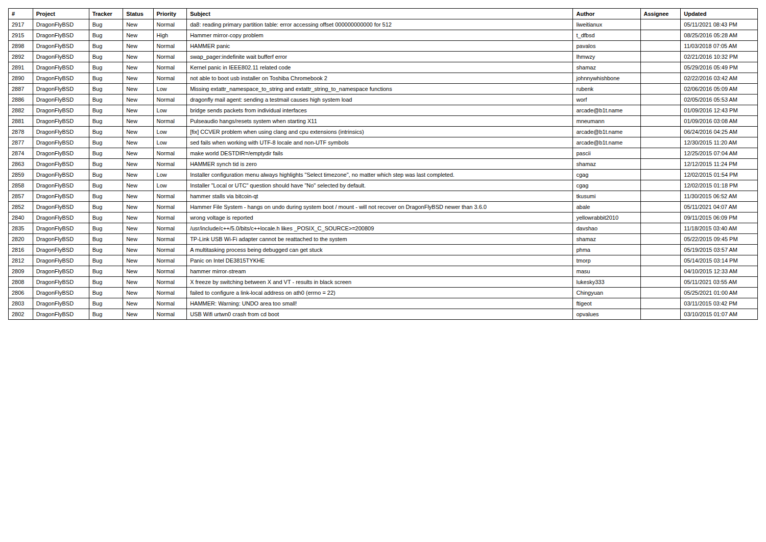| # | Project | Tracker | Status | Priority | Subject | Author | Assignee | Updated |
| --- | --- | --- | --- | --- | --- | --- | --- | --- |
| 2917 | DragonFlyBSD | Bug | New | Normal | da8: reading primary partition table: error accessing offset 000000000000 for 512 | liweitianux | | 05/11/2021 08:43 PM |
| 2915 | DragonFlyBSD | Bug | New | High | Hammer mirror-copy problem | t_dfbsd | | 08/25/2016 05:28 AM |
| 2898 | DragonFlyBSD | Bug | New | Normal | HAMMER panic | pavalos | | 11/03/2018 07:05 AM |
| 2892 | DragonFlyBSD | Bug | New | Normal | swap_pager:indefinite wait bufferf error | lhmwzy | | 02/21/2016 10:32 PM |
| 2891 | DragonFlyBSD | Bug | New | Normal | Kernel panic in IEEE802.11 related code | shamaz | | 05/29/2016 05:49 PM |
| 2890 | DragonFlyBSD | Bug | New | Normal | not able to boot usb installer on Toshiba Chromebook 2 | johnnywhishbone | | 02/22/2016 03:42 AM |
| 2887 | DragonFlyBSD | Bug | New | Low | Missing extattr_namespace_to_string and extattr_string_to_namespace functions | rubenk | | 02/06/2016 05:09 AM |
| 2886 | DragonFlyBSD | Bug | New | Normal | dragonfly mail agent: sending a testmail causes high system load | worf | | 02/05/2016 05:53 AM |
| 2882 | DragonFlyBSD | Bug | New | Low | bridge sends packets from individual interfaces | arcade@b1t.name | | 01/09/2016 12:43 PM |
| 2881 | DragonFlyBSD | Bug | New | Normal | Pulseaudio hangs/resets system when starting X11 | mneumann | | 01/09/2016 03:08 AM |
| 2878 | DragonFlyBSD | Bug | New | Low | [fix] CCVER problem when using clang and cpu extensions (intrinsics) | arcade@b1t.name | | 06/24/2016 04:25 AM |
| 2877 | DragonFlyBSD | Bug | New | Low | sed fails when working with UTF-8 locale and non-UTF symbols | arcade@b1t.name | | 12/30/2015 11:20 AM |
| 2874 | DragonFlyBSD | Bug | New | Normal | make world DESTDIR=/emptydir fails | pascii | | 12/25/2015 07:04 AM |
| 2863 | DragonFlyBSD | Bug | New | Normal | HAMMER synch tid is zero | shamaz | | 12/12/2015 11:24 PM |
| 2859 | DragonFlyBSD | Bug | New | Low | Installer configuration menu always highlights "Select timezone", no matter which step was last completed. | cgag | | 12/02/2015 01:54 PM |
| 2858 | DragonFlyBSD | Bug | New | Low | Installer "Local or UTC" question should have "No" selected by default. | cgag | | 12/02/2015 01:18 PM |
| 2857 | DragonFlyBSD | Bug | New | Normal | hammer stalls via bitcoin-qt | tkusumi | | 11/30/2015 06:52 AM |
| 2852 | DragonFlyBSD | Bug | New | Normal | Hammer File System - hangs on undo during system boot / mount - will not recover on DragonFlyBSD newer than 3.6.0 | abale | | 05/11/2021 04:07 AM |
| 2840 | DragonFlyBSD | Bug | New | Normal | wrong voltage is reported | yellowrabbit2010 | | 09/11/2015 06:09 PM |
| 2835 | DragonFlyBSD | Bug | New | Normal | /usr/include/c++/5.0/bits/c++locale.h likes _POSIX_C_SOURCE>=200809 | davshao | | 11/18/2015 03:40 AM |
| 2820 | DragonFlyBSD | Bug | New | Normal | TP-Link USB Wi-Fi adapter cannot be reattached to the system | shamaz | | 05/22/2015 09:45 PM |
| 2816 | DragonFlyBSD | Bug | New | Normal | A multitasking process being debugged can get stuck | phma | | 05/19/2015 03:57 AM |
| 2812 | DragonFlyBSD | Bug | New | Normal | Panic on Intel DE3815TYKHE | tmorp | | 05/14/2015 03:14 PM |
| 2809 | DragonFlyBSD | Bug | New | Normal | hammer mirror-stream | masu | | 04/10/2015 12:33 AM |
| 2808 | DragonFlyBSD | Bug | New | Normal | X freeze by switching between X and VT - results in black screen | lukesky333 | | 05/11/2021 03:55 AM |
| 2806 | DragonFlyBSD | Bug | New | Normal | failed to configure a link-local address on ath0 (errno = 22) | Chingyuan | | 05/25/2021 01:00 AM |
| 2803 | DragonFlyBSD | Bug | New | Normal | HAMMER: Warning: UNDO area too small! | ftigeot | | 03/11/2015 03:42 PM |
| 2802 | DragonFlyBSD | Bug | New | Normal | USB Wifi urtwn0 crash from cd boot | opvalues | | 03/10/2015 01:07 AM |